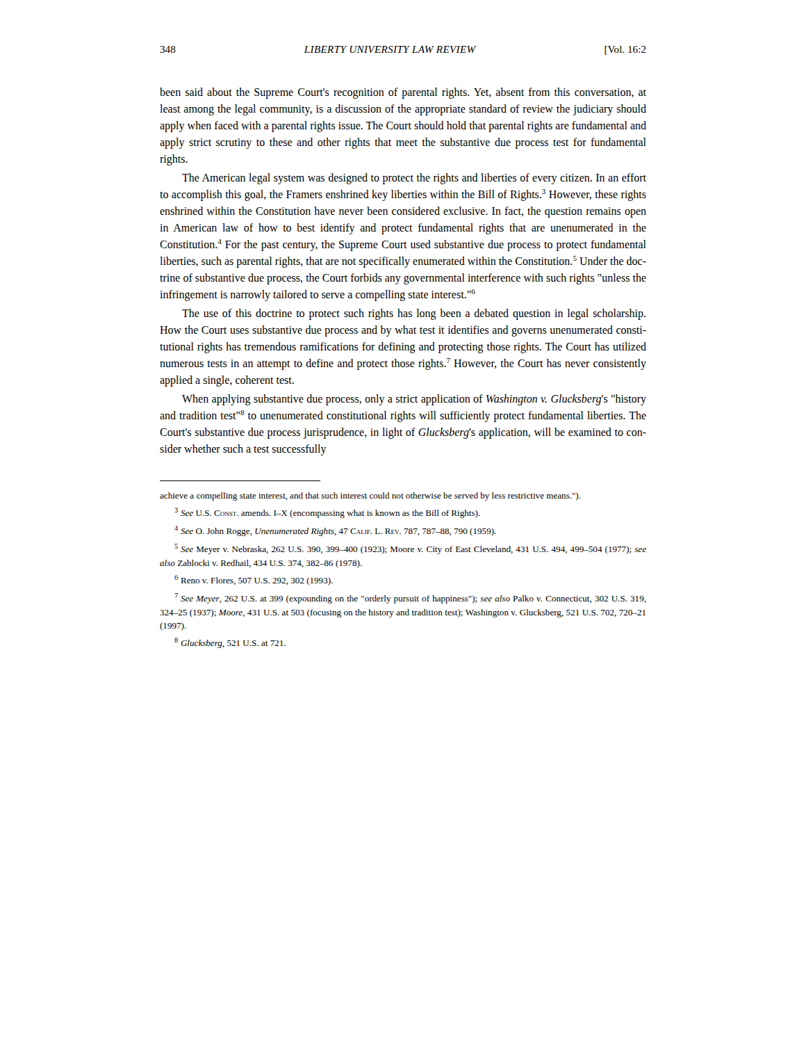348 LIBERTY UNIVERSITY LAW REVIEW [Vol. 16:2
been said about the Supreme Court's recognition of parental rights. Yet, absent from this conversation, at least among the legal community, is a discussion of the appropriate standard of review the judiciary should apply when faced with a parental rights issue. The Court should hold that parental rights are fundamental and apply strict scrutiny to these and other rights that meet the substantive due process test for fundamental rights.
The American legal system was designed to protect the rights and liberties of every citizen. In an effort to accomplish this goal, the Framers enshrined key liberties within the Bill of Rights.3 However, these rights enshrined within the Constitution have never been considered exclusive. In fact, the question remains open in American law of how to best identify and protect fundamental rights that are unenumerated in the Constitution.4 For the past century, the Supreme Court used substantive due process to protect fundamental liberties, such as parental rights, that are not specifically enumerated within the Constitution.5 Under the doctrine of substantive due process, the Court forbids any governmental interference with such rights "unless the infringement is narrowly tailored to serve a compelling state interest."6
The use of this doctrine to protect such rights has long been a debated question in legal scholarship. How the Court uses substantive due process and by what test it identifies and governs unenumerated constitutional rights has tremendous ramifications for defining and protecting those rights. The Court has utilized numerous tests in an attempt to define and protect those rights.7 However, the Court has never consistently applied a single, coherent test.
When applying substantive due process, only a strict application of Washington v. Glucksberg's "history and tradition test"8 to unenumerated constitutional rights will sufficiently protect fundamental liberties. The Court's substantive due process jurisprudence, in light of Glucksberg's application, will be examined to consider whether such a test successfully
achieve a compelling state interest, and that such interest could not otherwise be served by less restrictive means.").
3 See U.S. Const. amends. I–X (encompassing what is known as the Bill of Rights).
4 See O. John Rogge, Unenumerated Rights, 47 Calif. L. Rev. 787, 787–88, 790 (1959).
5 See Meyer v. Nebraska, 262 U.S. 390, 399–400 (1923); Moore v. City of East Cleveland, 431 U.S. 494, 499–504 (1977); see also Zablocki v. Redhail, 434 U.S. 374, 382–86 (1978).
6 Reno v. Flores, 507 U.S. 292, 302 (1993).
7 See Meyer, 262 U.S. at 399 (expounding on the "orderly pursuit of happiness"); see also Palko v. Connecticut, 302 U.S. 319, 324–25 (1937); Moore, 431 U.S. at 503 (focusing on the history and tradition test); Washington v. Glucksberg, 521 U.S. 702, 720–21 (1997).
8 Glucksberg, 521 U.S. at 721.